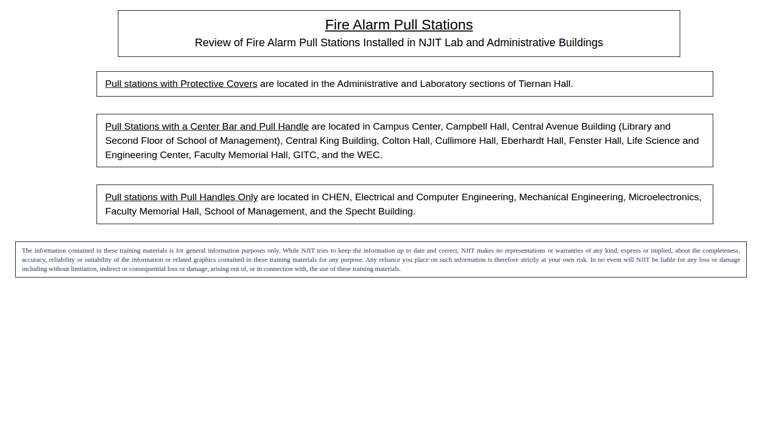Fire Alarm Pull Stations
Review of Fire Alarm Pull Stations Installed in NJIT Lab and Administrative Buildings
Pull stations with Protective Covers are located in the Administrative and Laboratory sections of Tiernan Hall.
Pull Stations with a Center Bar and Pull Handle are located in Campus Center, Campbell Hall, Central Avenue Building (Library and Second Floor of School of Management), Central King Building, Colton Hall, Cullimore Hall, Eberhardt Hall, Fenster Hall, Life Science and Engineering Center, Faculty Memorial Hall, GITC, and the WEC.
Pull stations with Pull Handles Only are located in CHEN, Electrical and Computer Engineering, Mechanical Engineering, Microelectronics, Faculty Memorial Hall, School of Management, and the Specht Building.
The information contained in these training materials is for general information purposes only. While NJIT tries to keep the information up to date and correct, NJIT makes no representations or warranties of any kind, express or implied, about the completeness, accuracy, reliability or suitability of the information or related graphics contained in these training materials for any purpose. Any reliance you place on such information is therefore strictly at your own risk. In no event will NJIT be liable for any loss or damage including without limitation, indirect or consequential loss or damage, arising out of, or in connection with, the use of these training materials.